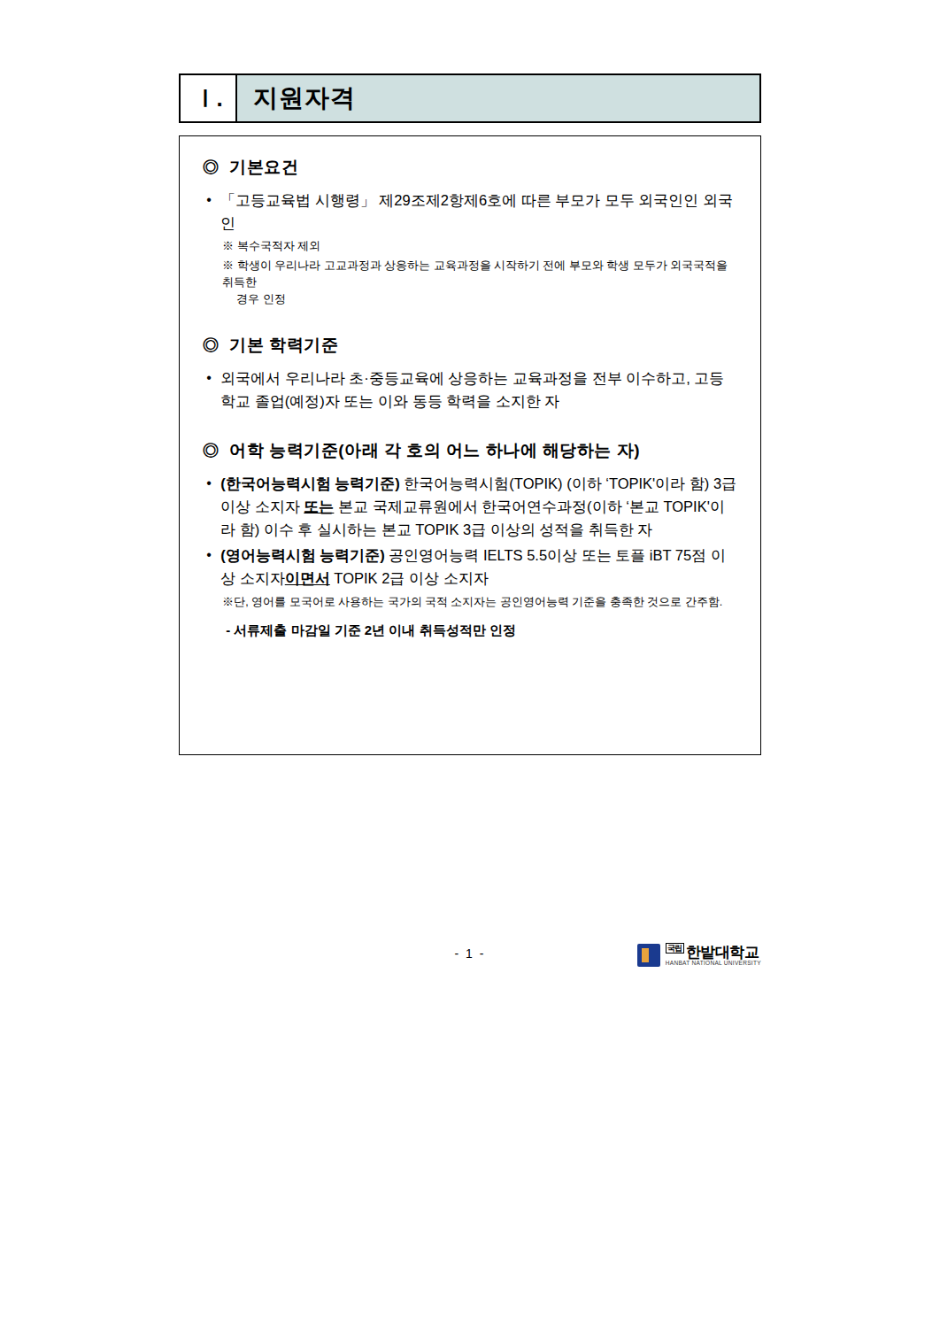Ⅰ.
지원자격
◎ 기본요건
「고등교육법 시행령」 제29조제2항제6호에 따른 부모가 모두 외국인인 외국인
※ 복수국적자 제외
※ 학생이 우리나라 고교과정과 상응하는 교육과정을 시작하기 전에 부모와 학생 모두가 외국국적을 취득한경우 인정
◎ 기본 학력기준
외국에서 우리나라 초·중등교육에 상응하는 교육과정을 전부 이수하고, 고등학교 졸업(예정)자 또는 이와 동등 학력을 소지한 자
◎ 어학 능력기준(아래 각 호의 어느 하나에 해당하는 자)
(한국어능력시험 능력기준) 한국어능력시험(TOPIK) (이하 ‘TOPIK'이라 함) 3급 이상 소지자 또는 본교 국제교류원에서 한국어연수과정(이하 ‘본교 TOPIK'이라 함) 이수 후 실시하는 본교 TOPIK 3급 이상의 성적을 취득한 자
(영어능력시험 능력기준) 공인영어능력 IELTS 5.5이상 또는 토플 iBT 75점 이상 소지자이면서 TOPIK 2급 이상 소지자
※단, 영어를 모국어로 사용하는 국가의 국적 소지자는 공인영어능력 기준을 충족한 것으로 간주함.
- 서류제출 마감일 기준 2년 이내 취득성적만 인정
- 1 -
국립한밭대학교
HANBAT NATIONAL UNIVERSITY